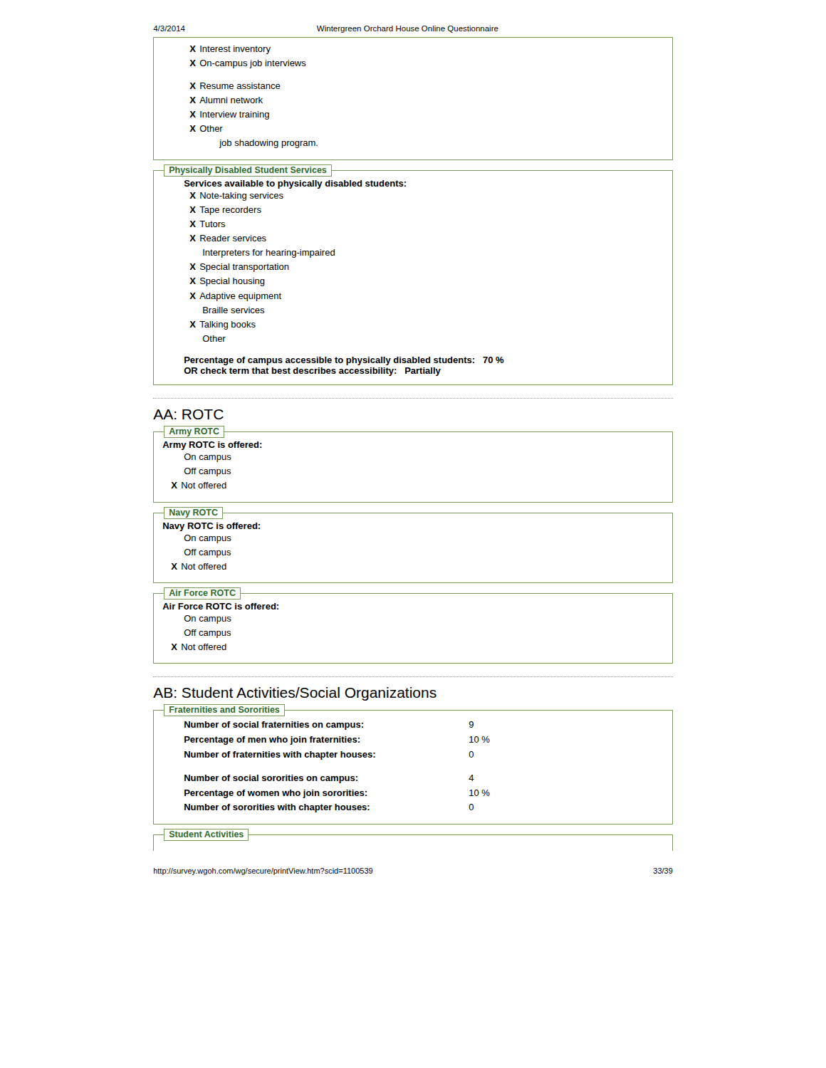4/3/2014
Wintergreen Orchard House Online Questionnaire
XInterest inventory
XOn-campus job interviews
XResume assistance
XAlumni network
XInterview training
XOther
job shadowing program.
Physically Disabled Student Services
Services available to physically disabled students:
XNote-taking services
XTape recorders
XTutors
XReader services
Interpreters for hearing-impaired
XSpecial transportation
XSpecial housing
XAdaptive equipment
Braille services
XTalking books
Other
Percentage of campus accessible to physically disabled students: 70 %
OR check term that best describes accessibility: Partially
AA: ROTC
Army ROTC
Army ROTC is offered:
On campus
Off campus
XNot offered
Navy ROTC
Navy ROTC is offered:
On campus
Off campus
XNot offered
Air Force ROTC
Air Force ROTC is offered:
On campus
Off campus
XNot offered
AB: Student Activities/Social Organizations
Fraternities and Sororities
Number of social fraternities on campus:
9
Percentage of men who join fraternities:
10 %
Number of fraternities with chapter houses:
0
Number of social sororities on campus:
4
Percentage of women who join sororities:
10 %
Number of sororities with chapter houses:
0
Student Activities
http://survey.wgoh.com/wg/secure/printView.htm?scid=1100539
33/39